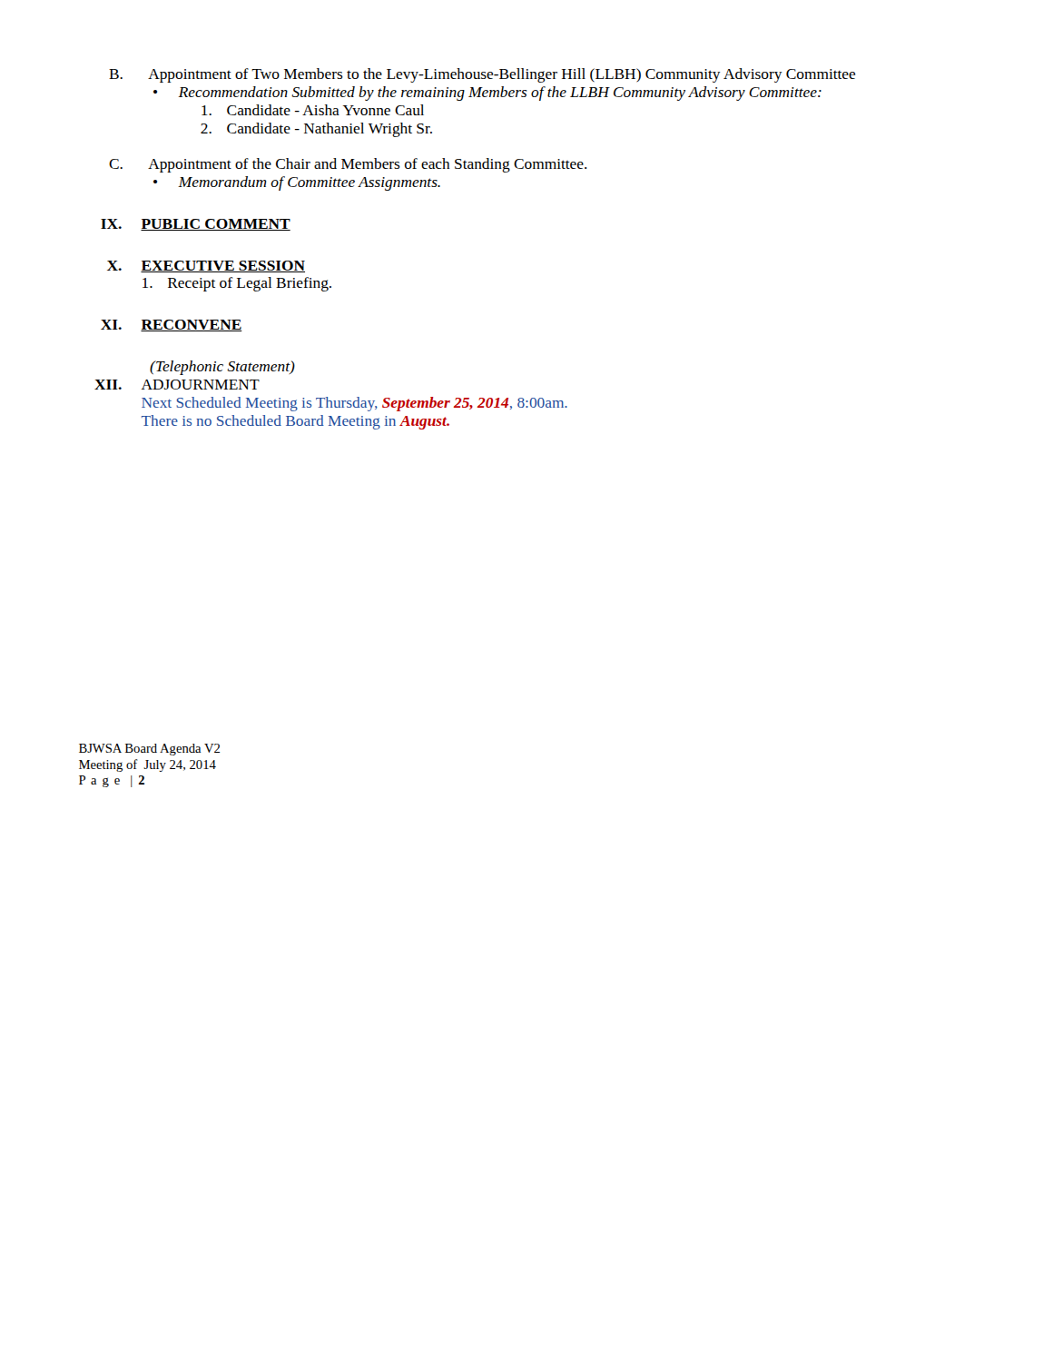B.
Appointment of Two Members to the Levy-Limehouse-Bellinger Hill (LLBH) Community Advisory Committee
•
Recommendation Submitted by the remaining Members of the LLBH Community Advisory Committee:
1.
Candidate - Aisha Yvonne Caul
2.
Candidate - Nathaniel Wright Sr.
C.
Appointment of the Chair and Members of each Standing Committee.
•
Memorandum of Committee Assignments.
IX.
PUBLIC COMMENT
X.
EXECUTIVE SESSION
1.
Receipt of Legal Briefing.
XI.
RECONVENE
(Telephonic Statement)
XII.
ADJOURNMENT
Next Scheduled Meeting is Thursday, September 25, 2014, 8:00am.
There is no Scheduled Board Meeting in August.
BJWSA Board Agenda V2
Meeting of July 24, 2014
P a g e | 2